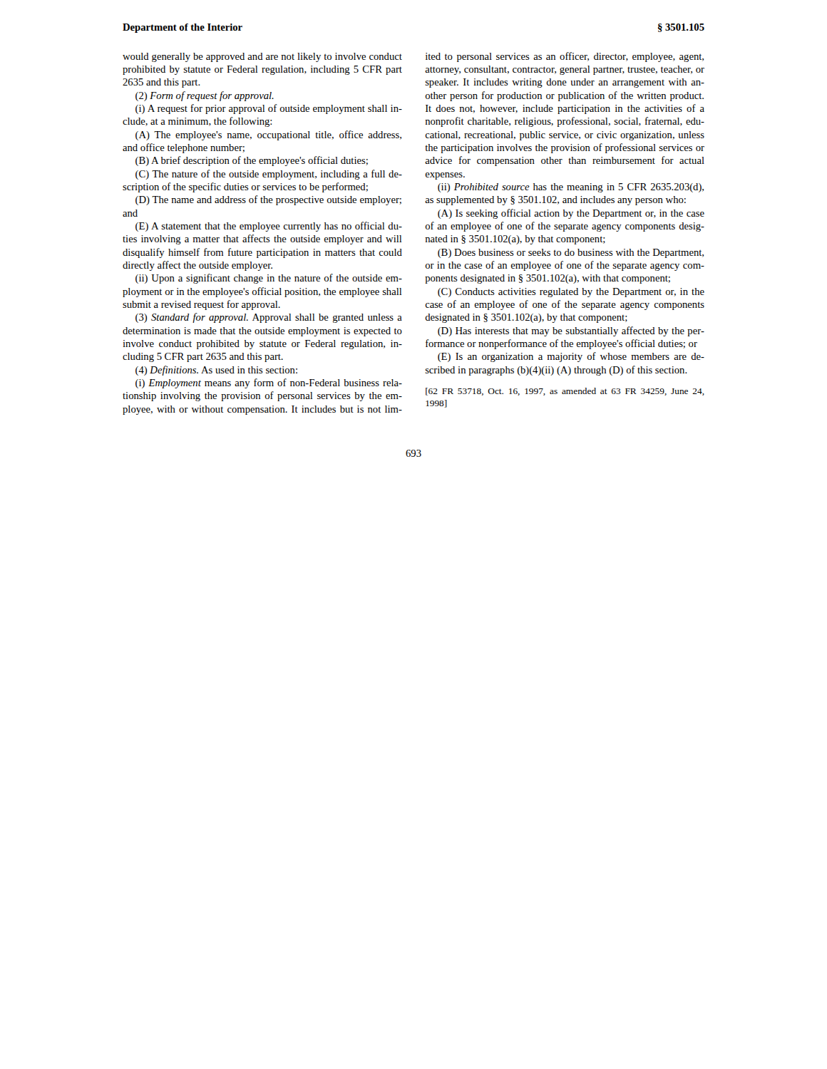Department of the Interior § 3501.105
would generally be approved and are not likely to involve conduct prohibited by statute or Federal regulation, including 5 CFR part 2635 and this part.
(2) Form of request for approval.
(i) A request for prior approval of outside employment shall include, at a minimum, the following:
(A) The employee's name, occupational title, office address, and office telephone number;
(B) A brief description of the employee's official duties;
(C) The nature of the outside employment, including a full description of the specific duties or services to be performed;
(D) The name and address of the prospective outside employer; and
(E) A statement that the employee currently has no official duties involving a matter that affects the outside employer and will disqualify himself from future participation in matters that could directly affect the outside employer.
(ii) Upon a significant change in the nature of the outside employment or in the employee's official position, the employee shall submit a revised request for approval.
(3) Standard for approval. Approval shall be granted unless a determination is made that the outside employment is expected to involve conduct prohibited by statute or Federal regulation, including 5 CFR part 2635 and this part.
(4) Definitions. As used in this section:
(i) Employment means any form of non-Federal business relationship involving the provision of personal services by the employee, with or without compensation. It includes but is not limited to personal services as an officer, director, employee, agent, attorney, consultant, contractor, general partner, trustee, teacher, or speaker. It includes writing done under an arrangement with another person for production or publication of the written product. It does not, however, include participation in the activities of a nonprofit charitable, religious, professional, social, fraternal, educational, recreational, public service, or civic organization, unless the participation involves the provision of professional services or advice for compensation other than reimbursement for actual expenses.
(ii) Prohibited source has the meaning in 5 CFR 2635.203(d), as supplemented by § 3501.102, and includes any person who:
(A) Is seeking official action by the Department or, in the case of an employee of one of the separate agency components designated in § 3501.102(a), by that component;
(B) Does business or seeks to do business with the Department, or in the case of an employee of one of the separate agency components designated in § 3501.102(a), with that component;
(C) Conducts activities regulated by the Department or, in the case of an employee of one of the separate agency components designated in § 3501.102(a), by that component;
(D) Has interests that may be substantially affected by the performance or nonperformance of the employee's official duties; or
(E) Is an organization a majority of whose members are described in paragraphs (b)(4)(ii) (A) through (D) of this section.
[62 FR 53718, Oct. 16, 1997, as amended at 63 FR 34259, June 24, 1998]
693